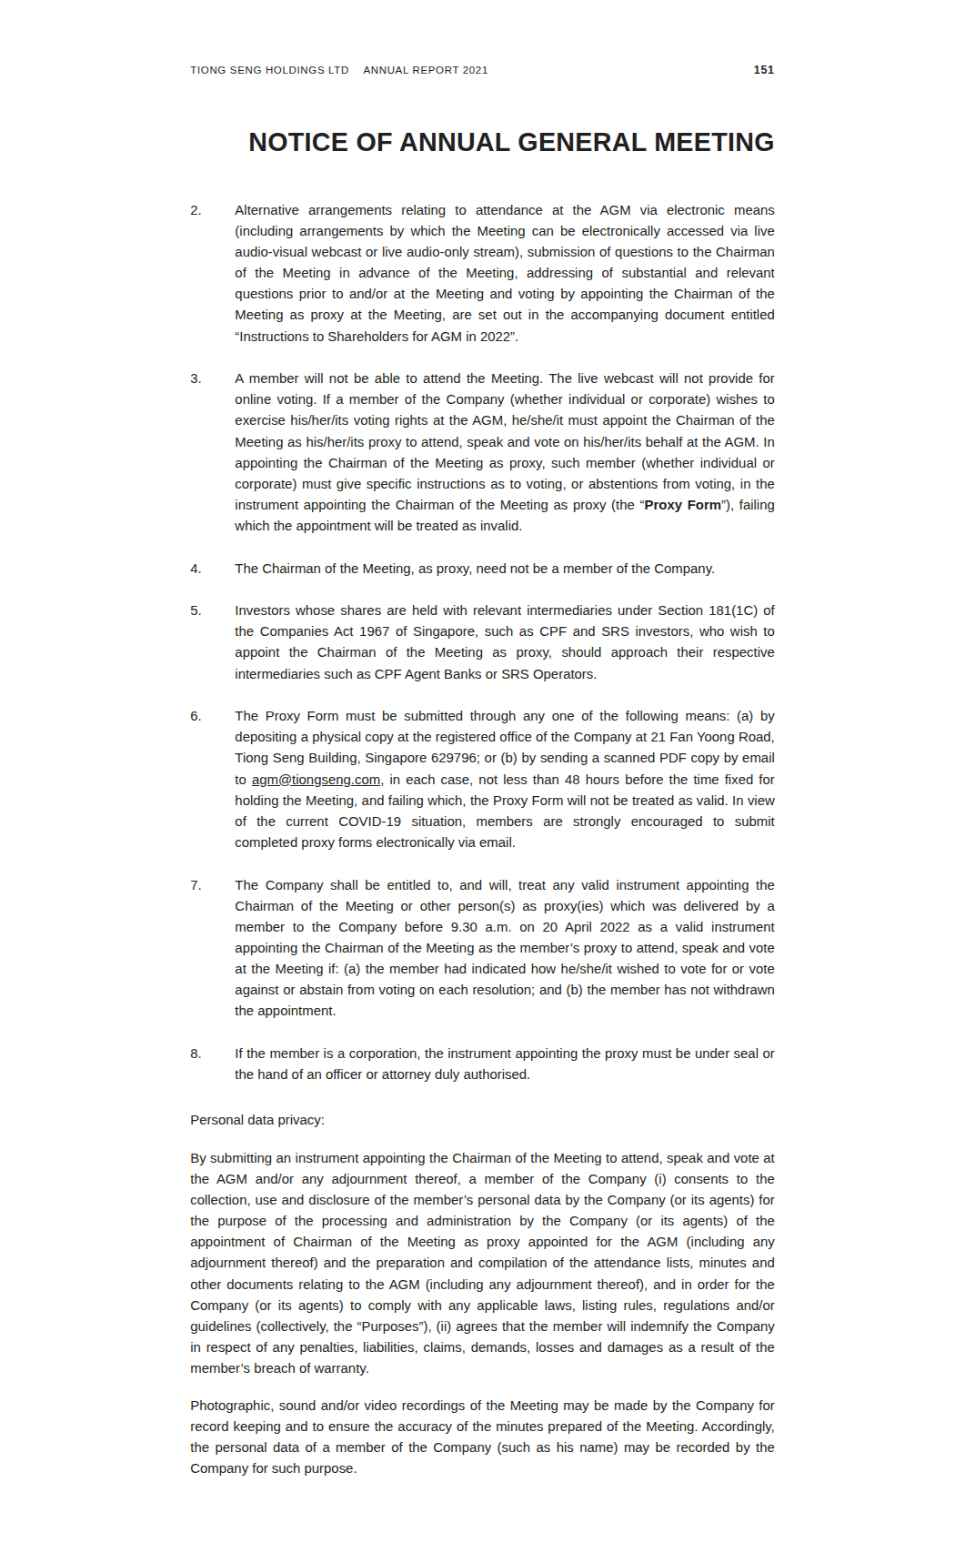Tiong Seng Holdings Ltd Annual Report 2021
151
NOTICE OF ANNUAL GENERAL MEETING
2. Alternative arrangements relating to attendance at the AGM via electronic means (including arrangements by which the Meeting can be electronically accessed via live audio-visual webcast or live audio-only stream), submission of questions to the Chairman of the Meeting in advance of the Meeting, addressing of substantial and relevant questions prior to and/or at the Meeting and voting by appointing the Chairman of the Meeting as proxy at the Meeting, are set out in the accompanying document entitled “Instructions to Shareholders for AGM in 2022”.
3. A member will not be able to attend the Meeting. The live webcast will not provide for online voting. If a member of the Company (whether individual or corporate) wishes to exercise his/her/its voting rights at the AGM, he/she/it must appoint the Chairman of the Meeting as his/her/its proxy to attend, speak and vote on his/her/its behalf at the AGM. In appointing the Chairman of the Meeting as proxy, such member (whether individual or corporate) must give specific instructions as to voting, or abstentions from voting, in the instrument appointing the Chairman of the Meeting as proxy (the “Proxy Form”), failing which the appointment will be treated as invalid.
4. The Chairman of the Meeting, as proxy, need not be a member of the Company.
5. Investors whose shares are held with relevant intermediaries under Section 181(1C) of the Companies Act 1967 of Singapore, such as CPF and SRS investors, who wish to appoint the Chairman of the Meeting as proxy, should approach their respective intermediaries such as CPF Agent Banks or SRS Operators.
6. The Proxy Form must be submitted through any one of the following means: (a) by depositing a physical copy at the registered office of the Company at 21 Fan Yoong Road, Tiong Seng Building, Singapore 629796; or (b) by sending a scanned PDF copy by email to agm@tiongseng.com, in each case, not less than 48 hours before the time fixed for holding the Meeting, and failing which, the Proxy Form will not be treated as valid. In view of the current COVID-19 situation, members are strongly encouraged to submit completed proxy forms electronically via email.
7. The Company shall be entitled to, and will, treat any valid instrument appointing the Chairman of the Meeting or other person(s) as proxy(ies) which was delivered by a member to the Company before 9.30 a.m. on 20 April 2022 as a valid instrument appointing the Chairman of the Meeting as the member’s proxy to attend, speak and vote at the Meeting if: (a) the member had indicated how he/she/it wished to vote for or vote against or abstain from voting on each resolution; and (b) the member has not withdrawn the appointment.
8. If the member is a corporation, the instrument appointing the proxy must be under seal or the hand of an officer or attorney duly authorised.
Personal data privacy:
By submitting an instrument appointing the Chairman of the Meeting to attend, speak and vote at the AGM and/or any adjournment thereof, a member of the Company (i) consents to the collection, use and disclosure of the member’s personal data by the Company (or its agents) for the purpose of the processing and administration by the Company (or its agents) of the appointment of Chairman of the Meeting as proxy appointed for the AGM (including any adjournment thereof) and the preparation and compilation of the attendance lists, minutes and other documents relating to the AGM (including any adjournment thereof), and in order for the Company (or its agents) to comply with any applicable laws, listing rules, regulations and/or guidelines (collectively, the “Purposes”), (ii) agrees that the member will indemnify the Company in respect of any penalties, liabilities, claims, demands, losses and damages as a result of the member’s breach of warranty.
Photographic, sound and/or video recordings of the Meeting may be made by the Company for record keeping and to ensure the accuracy of the minutes prepared of the Meeting. Accordingly, the personal data of a member of the Company (such as his name) may be recorded by the Company for such purpose.